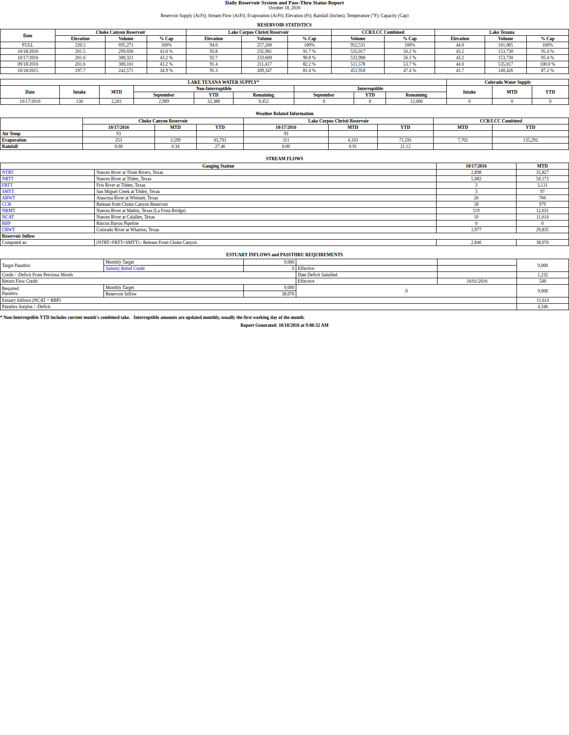Daily Reservoir System and Pass-Thru Status Report
October 18, 2016
Reservoir Supply (AcFt); Stream Flow (AcFt); Evaporation (AcFt); Elevation (Ft); Rainfall (Inches); Temperature (°F); Capacity (Cap)
RESERVOIR STATISTICS
| Date | Choke Canyon Reservoir | Lake Corpus Christi Reservoir | CCR/LCC Combined | Lake Texana |
| --- | --- | --- | --- | --- |
| Elevation | Volume | % Cap | Elevation | Volume | % Cap | Volume | % Cap | Elevation | Volume | % Cap |
| FULL | 220.5 | 695,271 | 100% | 94.0 | 257,260 | 100% | 952,531 | 100% | 44.0 | 161,085 | 100% |
| 10/18/2016 | 201.5 | 299,036 | 43.0 % | 92.8 | 235,981 | 91.7 % | 535,017 | 56.2 % | 43.2 | 153,730 | 95.4 % |
| 10/17/2016 | 201.6 | 300,321 | 43.2 % | 92.7 | 233,669 | 90.8 % | 533,990 | 56.1 % | 43.2 | 153,730 | 95.4 % |
| 09/18/2016 | 201.6 | 300,161 | 43.2 % | 91.4 | 211,417 | 82.2 % | 511,578 | 53.7 % | 44.0 | 535,017 | 100.0 % |
| 10/18/2015 | 197.7 | 242,571 | 34.9 % | 91.3 | 209,347 | 81.4 % | 451,918 | 47.4 % | 41.7 | 140,426 | 87.2 % |
| LAKE TEXANA WATER SUPPLY* | Colorado Water Supply |
| --- | --- |
| Date | Intake | MTD | Non-Interruptible | Interruptible | Intake | MTD | YTD |
| September | YTD | Remaining | September | YTD | Remaining |
| 10/17/2016 | 130 | 2,201 | 2,989 | 32,388 | 9,452 | 0 | 0 | 12,000 | 0 | 0 | 0 |
Weather Related Information
| | Choke Canyon Reservoir | Lake Corpus Christi Reservoir | CCR/LCC Combined |
| --- | --- | --- | --- |
| 10/17/2016 | MTD | YTD | 10/17/2016 | MTD | YTD | MTD | YTD |
| Air Temp | 93 | | | 93 | | | | |
| Evaporation | 253 | 3,599 | 63,701 | 311 | 4,103 | 71,591 | 7,702 | 135,292 |
| Rainfall | 0.00 | 0.34 | 27.46 | 0.00 | 0.91 | 21.12 | | |
STREAM FLOWS
| Gauging Station | 10/17/2016 | MTD |
| --- | --- | --- |
| NTRT | Nueces River at Three Rivers, Texas | 2,898 | 35,827 |
| NRTT | Nueces River at Tilden, Texas | 5,082 | 50,173 |
| FRTT | Frio River at Tilden, Texas | 3 | 3,131 |
| SMTT | San Miguel Creek at Tilden, Texas | 3 | 97 |
| ARWT | Atascosa River at Whitsett, Texas | 26 | 766 |
| CCR | Release from Choke Canyon Reservoir | 58 | 979 |
| NRMT | Nueces River at Mathis, Texas (La Fruta Bridge) | 119 | 12,631 |
| NCAT | Nueces River at Calallen, Texas | 10 | 11,614 |
| RBP | Rincon Bayou Pipeline | 0 | 0 |
| CRWT | Colorado River at Wharton, Texas | 1,977 | 29,835 |
| Reservoir Inflow |
| Computed as: | (NTRT+FRTT+SMTT) - Release From Choke Canyon | 2,846 | 38,076 |
ESTUARY INFLOWS and PASSTHRU REQUIREMENTS
| Target Passthru | Monthly Target | 9,000 | | | 9,000 |
| Salinity Relief Credit | 0 | Effective | |
| Credit / -Deficit From Previous Month | Date Deficit Satisfied | | 1,232 |
| Return Flow Credit | Effective | 10/01/2016 | 500 |
| Required Passthru | Monthly Target | 9,000 | 0 | 9,000 |
| Reservoir Inflow | 38,076 |
| Estuary Inflows (NCAT + RBP) | 11,614 |
| Passthru Surplus / -Deficit | 4,346 |
* Non-Interruptible YTD includes current month's combined take. Interruptible amounts are updated monthly, usually the first working day of the month.
Report Generated: 10/18/2016 at 9:08:32 AM